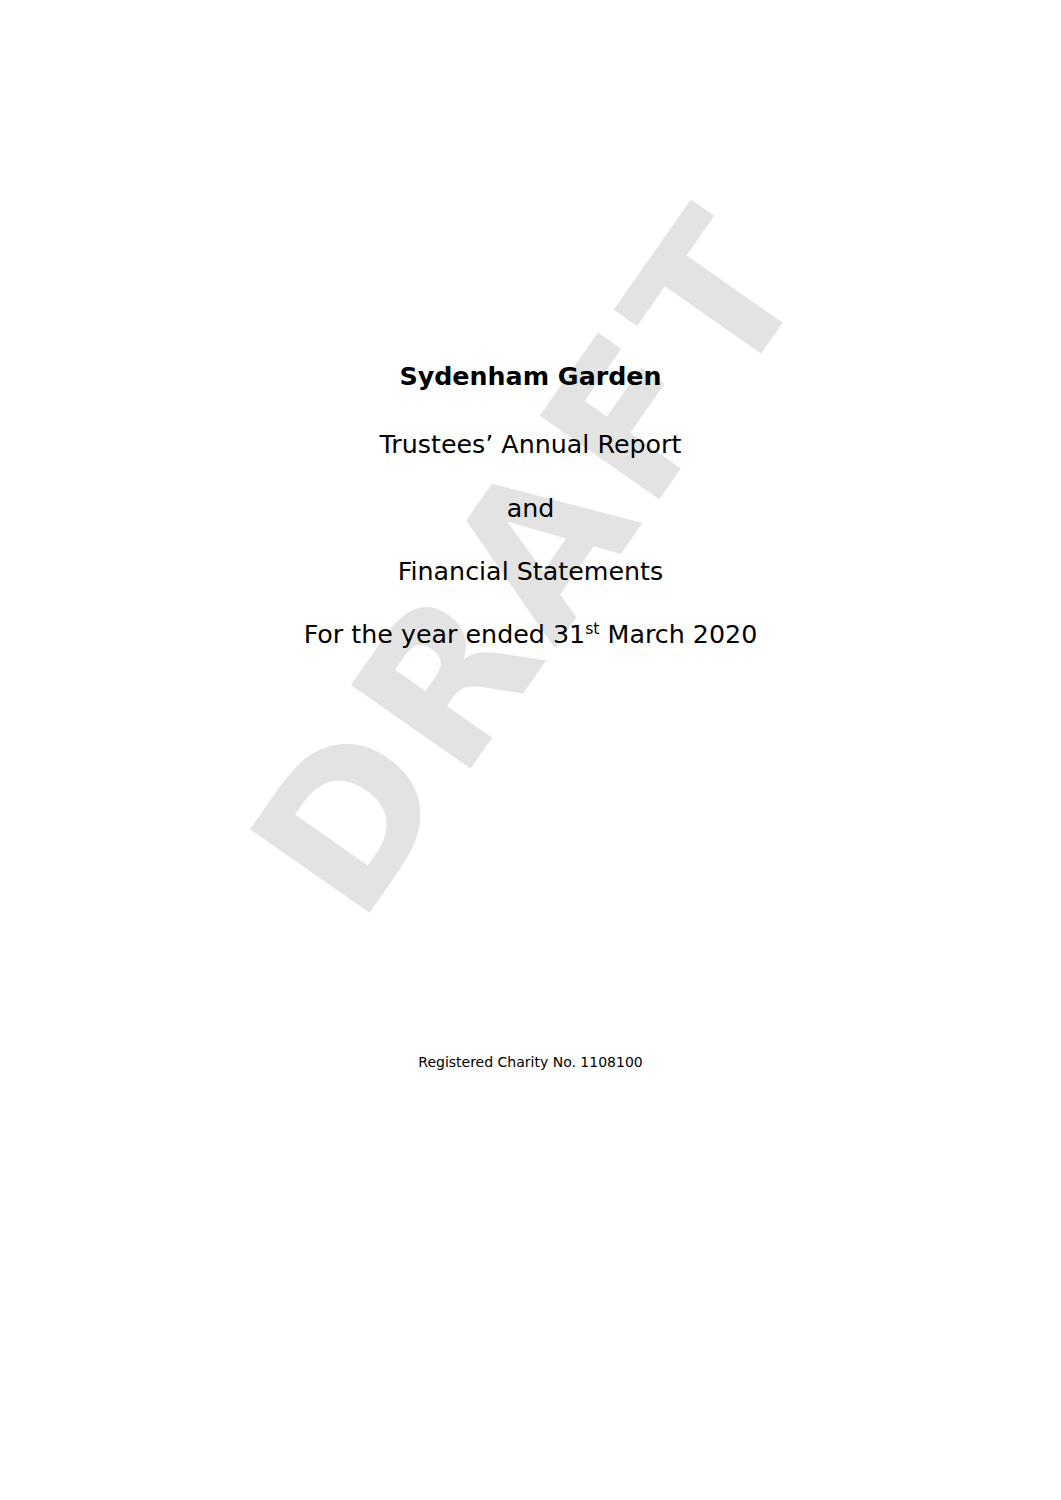DRAFT
Sydenham Garden
Trustees’ Annual Report
and
Financial Statements
For the year ended 31st March 2020
Registered Charity No. 1108100